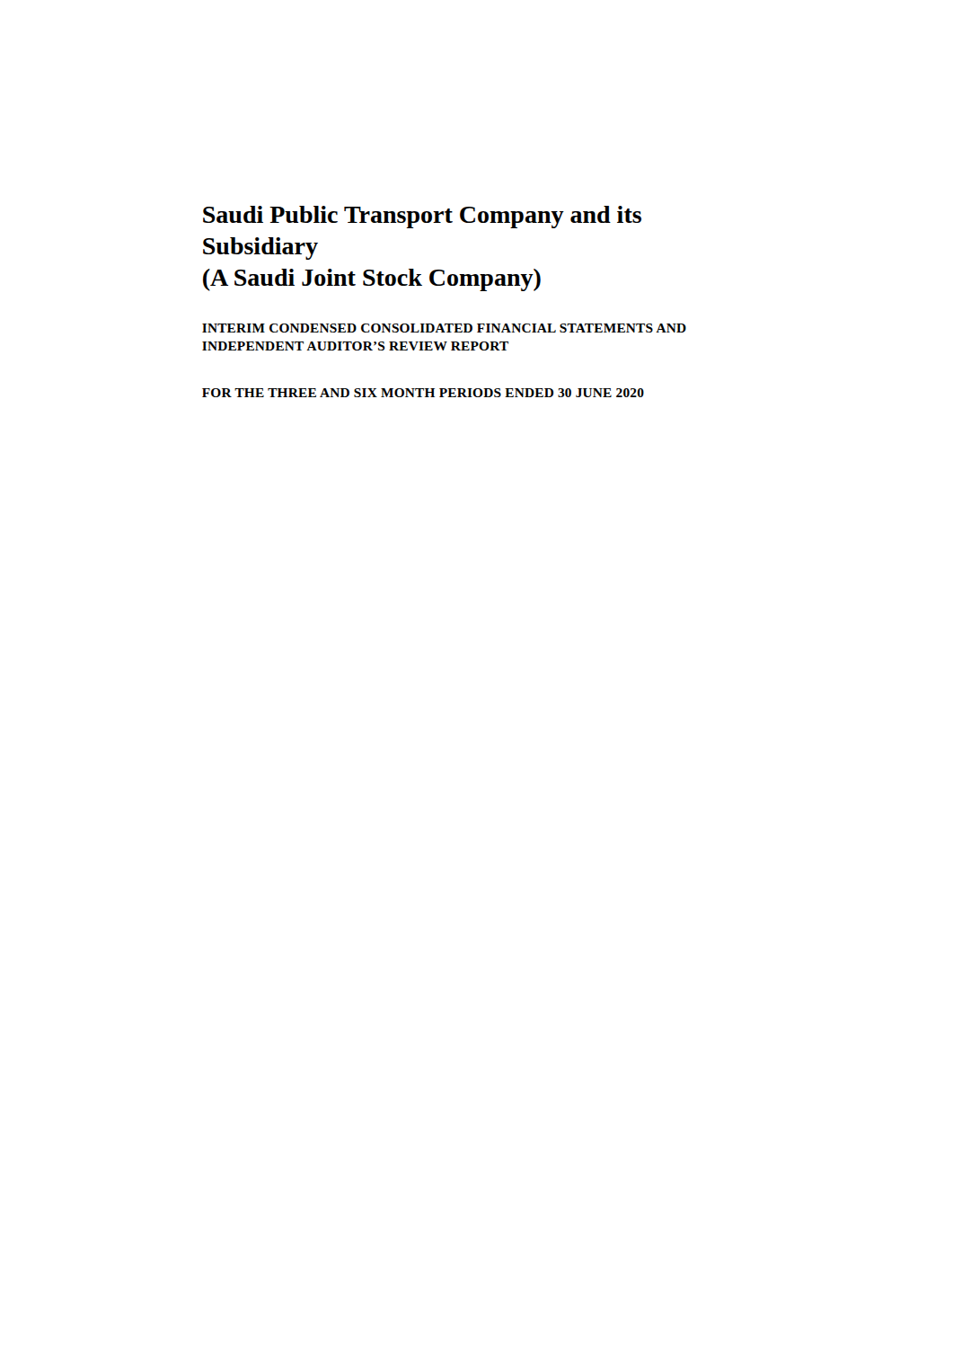Saudi Public Transport Company and its Subsidiary (A Saudi Joint Stock Company)
INTERIM CONDENSED CONSOLIDATED FINANCIAL STATEMENTS AND
INDEPENDENT AUDITOR’S REVIEW REPORT
FOR THE THREE AND SIX MONTH PERIODS ENDED 30 JUNE 2020